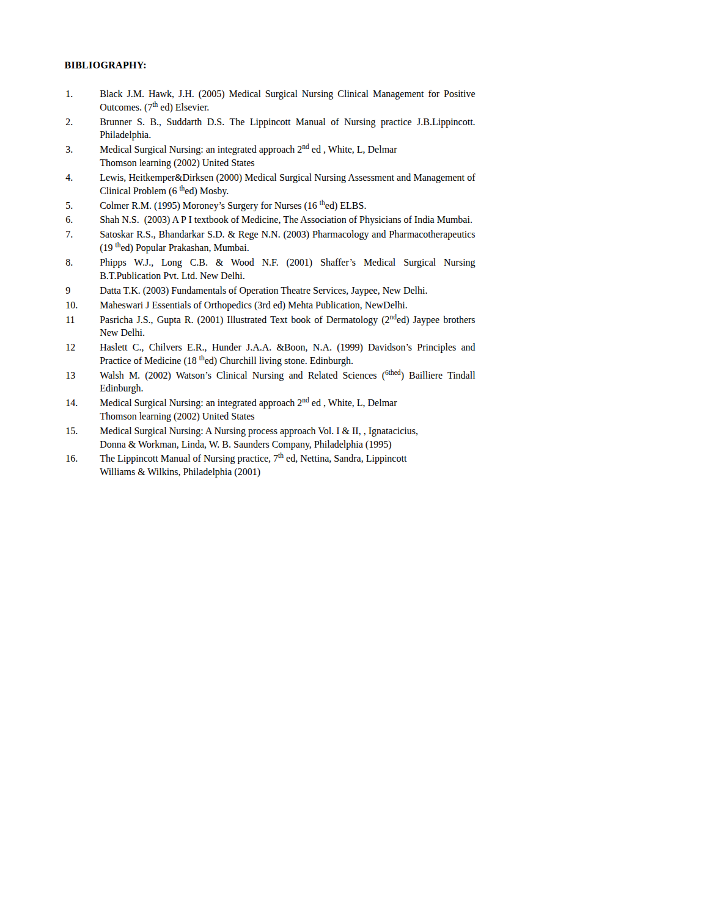BIBLIOGRAPHY:
1. Black J.M. Hawk, J.H. (2005) Medical Surgical Nursing Clinical Management for Positive Outcomes. (7th ed) Elsevier.
2. Brunner S. B., Suddarth D.S. The Lippincott Manual of Nursing practice J.B.Lippincott. Philadelphia.
3. Medical Surgical Nursing: an integrated approach 2nd ed , White, L, Delmar Thomson learning (2002) United States
4. Lewis, Heitkemper&Dirksen (2000) Medical Surgical Nursing Assessment and Management of Clinical Problem (6 thed) Mosby.
5. Colmer R.M. (1995) Moroney’s Surgery for Nurses (16 thed) ELBS.
6. Shah N.S. (2003) A P I textbook of Medicine, The Association of Physicians of India Mumbai.
7. Satoskar R.S., Bhandarkar S.D. & Rege N.N. (2003) Pharmacology and Pharmacotherapeutics (19 thed) Popular Prakashan, Mumbai.
8. Phipps W.J., Long C.B. & Wood N.F. (2001) Shaffer’s Medical Surgical Nursing B.T.Publication Pvt. Ltd. New Delhi.
9 Datta T.K. (2003) Fundamentals of Operation Theatre Services, Jaypee, New Delhi.
10. Maheswari J Essentials of Orthopedics (3rd ed) Mehta Publication, NewDelhi.
11 Pasricha J.S., Gupta R. (2001) Illustrated Text book of Dermatology (2nded) Jaypee brothers New Delhi.
12 Haslett C., Chilvers E.R., Hunder J.A.A. &Boon, N.A. (1999) Davidson’s Principles and Practice of Medicine (18 thed) Churchill living stone. Edinburgh.
13 Walsh M. (2002) Watson’s Clinical Nursing and Related Sciences (6thed) Bailliere Tindall Edinburgh.
14. Medical Surgical Nursing: an integrated approach 2nd ed , White, L, Delmar Thomson learning (2002) United States
15. Medical Surgical Nursing: A Nursing process approach Vol. I & II, , Ignatacicius, Donna & Workman, Linda, W. B. Saunders Company, Philadelphia (1995)
16. The Lippincott Manual of Nursing practice, 7th ed, Nettina, Sandra, Lippincott Williams & Wilkins, Philadelphia (2001)